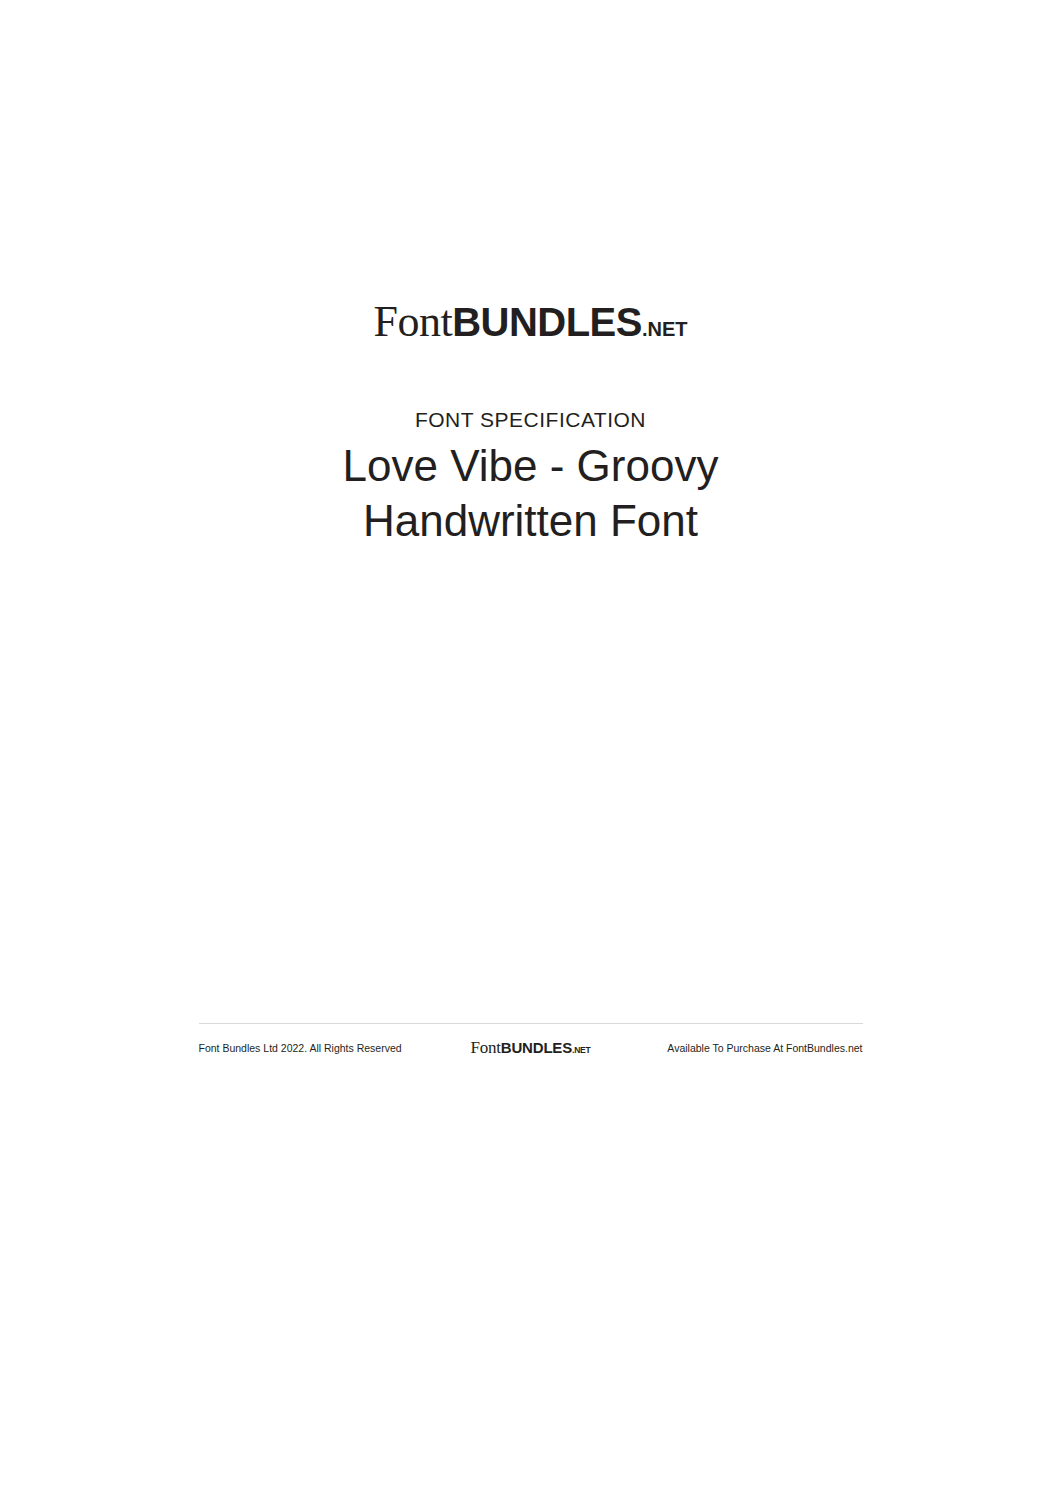Font BUNDLES.NET
FONT SPECIFICATION
Love Vibe - Groovy Handwritten Font
Font Bundles Ltd 2022. All Rights Reserved
Font BUNDLES.NET
Available To Purchase At FontBundles.net